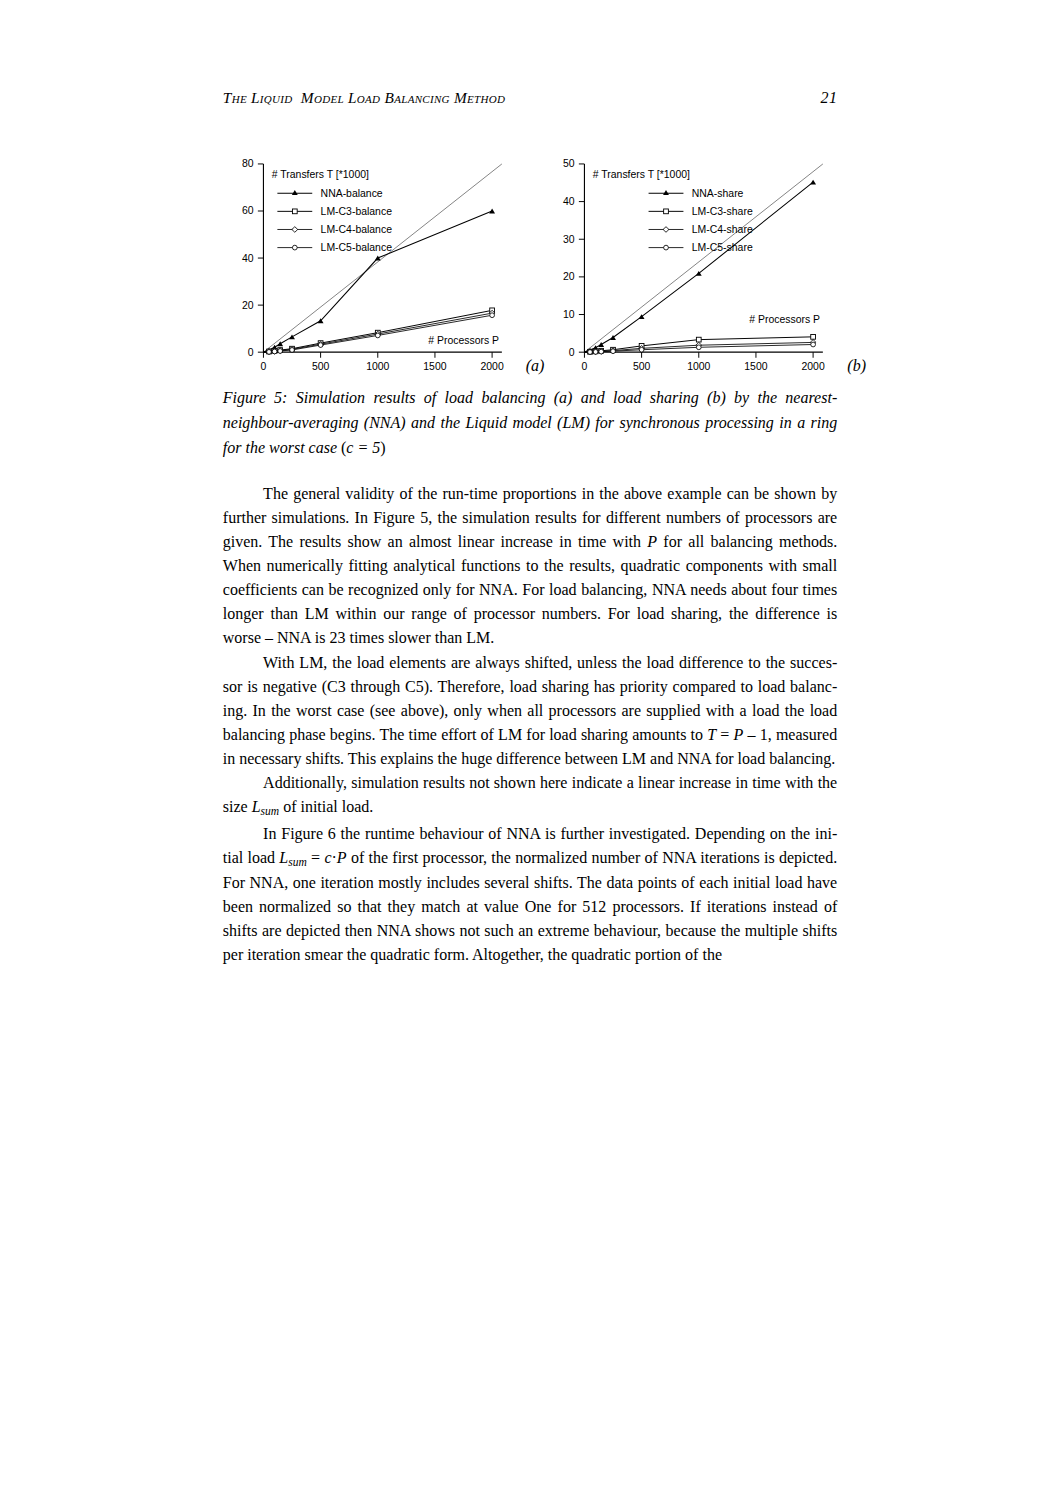The Liquid Model Load Balancing Method 21
0 20 40 60 80 0 500 1000 1500 2000 # Transfers T [*1000] # Processors P NNA-balance LM-C3-balance LM-C4-balance LM-C5-balance (a)
0 10 20 30 40 50 0 500 1000 1500 2000 # Transfers T [*1000] # Processors P NNA-share LM-C3-share LM-C4-share LM-C5-share (b)
Figure 5: Simulation results of load balancing (a) and load sharing (b) by the nearest-neighbour-averaging (NNA) and the Liquid model (LM) for synchronous processing in a ring for the worst case (c = 5)
The general validity of the run-time proportions in the above example can be shown by further simulations. In Figure 5, the simulation results for different numbers of processors are given. The results show an almost linear increase in time with P for all balancing methods. When numerically fitting analytical functions to the results, quadratic components with small coefficients can be recognized only for NNA. For load balancing, NNA needs about four times longer than LM within our range of processor numbers. For load sharing, the difference is worse – NNA is 23 times slower than LM.
With LM, the load elements are always shifted, unless the load difference to the successor is negative (C3 through C5). Therefore, load sharing has priority compared to load balancing. In the worst case (see above), only when all processors are supplied with a load the load balancing phase begins. The time effort of LM for load sharing amounts to T = P – 1, measured in necessary shifts. This explains the huge difference between LM and NNA for load balancing.
Additionally, simulation results not shown here indicate a linear increase in time with the size Lsum of initial load.
In Figure 6 the runtime behaviour of NNA is further investigated. Depending on the initial load Lsum = c·P of the first processor, the normalized number of NNA iterations is depicted. For NNA, one iteration mostly includes several shifts. The data points of each initial load have been normalized so that they match at value One for 512 processors. If iterations instead of shifts are depicted then NNA shows not such an extreme behaviour, because the multiple shifts per iteration smear the quadratic form. Altogether, the quadratic portion of the